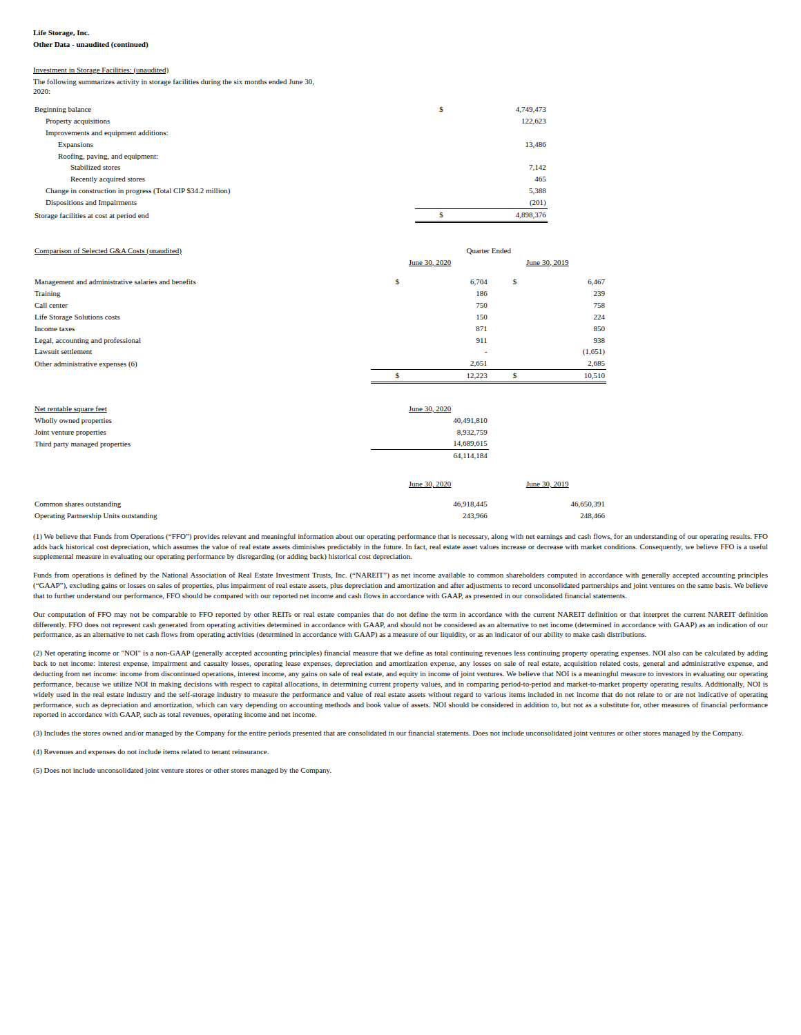Life Storage, Inc.
Other Data - unaudited (continued)
Investment in Storage Facilities: (unaudited)
The following summarizes activity in storage facilities during the six months ended June 30,
2020:
| Beginning balance | $ | 4,749,473 | |
| Property acquisitions | | 122,623 | |
| Improvements and equipment additions: | | | |
| Expansions | | 13,486 | |
| Roofing, paving, and equipment: | | | |
| Stabilized stores | | 7,142 | |
| Recently acquired stores | | 465 | |
| Change in construction in progress (Total CIP $34.2 million) | | 5,388 | |
| Dispositions and Impairments | | (201) | |
| Storage facilities at cost at period end | $ | 4,898,376 | |
| Comparison of Selected G&A Costs (unaudited) | Quarter Ended | |
| | June 30, 2020 | June 30, 2019 | |
| Management and administrative salaries and benefits | $ | 6,704 | $ | 6,467 | |
| Training | | 186 | | 239 | |
| Call center | | 750 | | 758 | |
| Life Storage Solutions costs | | 150 | | 224 | |
| Income taxes | | 871 | | 850 | |
| Legal, accounting and professional | | 911 | | 938 | |
| Lawsuit settlement | | - | | (1,651) | |
| Other administrative expenses (6) | | 2,651 | | 2,685 | |
| | $ | 12,223 | $ | 10,510 | |
| Net rentable square feet | June 30, 2020 | | |
| Wholly owned properties | 40,491,810 | | |
| Joint venture properties | 8,932,759 | | |
| Third party managed properties | 14,689,615 | | |
| | 64,114,184 | | |
| | June 30, 2020 | June 30, 2019 | |
| Common shares outstanding | 46,918,445 | 46,650,391 | |
| Operating Partnership Units outstanding | 243,966 | 248,466 | |
(1) We believe that Funds from Operations (“FFO”) provides relevant and meaningful information about our operating performance that is necessary, along with net earnings and cash flows, for an understanding of our operating results. FFO adds back historical cost depreciation, which assumes the value of real estate assets diminishes predictably in the future. In fact, real estate asset values increase or decrease with market conditions. Consequently, we believe FFO is a useful supplemental measure in evaluating our operating performance by disregarding (or adding back) historical cost depreciation.
Funds from operations is defined by the National Association of Real Estate Investment Trusts, Inc. (“NAREIT”) as net income available to common shareholders computed in accordance with generally accepted accounting principles (“GAAP”), excluding gains or losses on sales of properties, plus impairment of real estate assets, plus depreciation and amortization and after adjustments to record unconsolidated partnerships and joint ventures on the same basis. We believe that to further understand our performance, FFO should be compared with our reported net income and cash flows in accordance with GAAP, as presented in our consolidated financial statements.
Our computation of FFO may not be comparable to FFO reported by other REITs or real estate companies that do not define the term in accordance with the current NAREIT definition or that interpret the current NAREIT definition differently. FFO does not represent cash generated from operating activities determined in accordance with GAAP, and should not be considered as an alternative to net income (determined in accordance with GAAP) as an indication of our performance, as an alternative to net cash flows from operating activities (determined in accordance with GAAP) as a measure of our liquidity, or as an indicator of our ability to make cash distributions.
(2) Net operating income or "NOI" is a non-GAAP (generally accepted accounting principles) financial measure that we define as total continuing revenues less continuing property operating expenses. NOI also can be calculated by adding back to net income: interest expense, impairment and casualty losses, operating lease expenses, depreciation and amortization expense, any losses on sale of real estate, acquisition related costs, general and administrative expense, and deducting from net income: income from discontinued operations, interest income, any gains on sale of real estate, and equity in income of joint ventures. We believe that NOI is a meaningful measure to investors in evaluating our operating performance, because we utilize NOI in making decisions with respect to capital allocations, in determining current property values, and in comparing period-to-period and market-to-market property operating results. Additionally, NOI is widely used in the real estate industry and the self-storage industry to measure the performance and value of real estate assets without regard to various items included in net income that do not relate to or are not indicative of operating performance, such as depreciation and amortization, which can vary depending on accounting methods and book value of assets. NOI should be considered in addition to, but not as a substitute for, other measures of financial performance reported in accordance with GAAP, such as total revenues, operating income and net income.
(3) Includes the stores owned and/or managed by the Company for the entire periods presented that are consolidated in our financial statements. Does not include unconsolidated joint ventures or other stores managed by the Company.
(4) Revenues and expenses do not include items related to tenant reinsurance.
(5) Does not include unconsolidated joint venture stores or other stores managed by the Company.